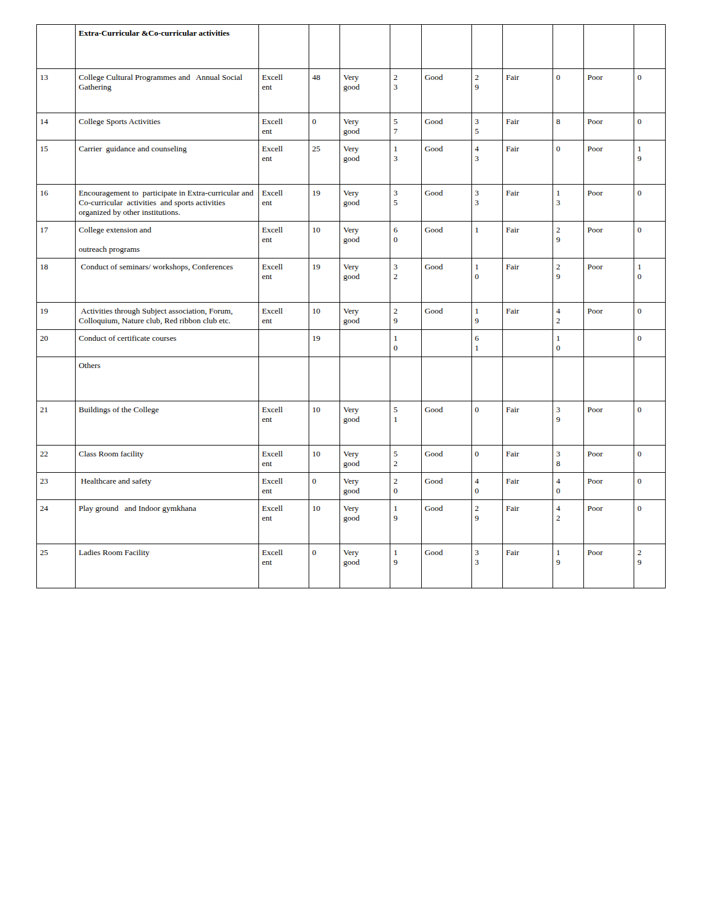| | Extra-Curricular &Co-curricular activities | | | | | | | | | | |
| 13 | College Cultural Programmes and Annual Social Gathering | Excell ent | 48 | Very good | 2 3 | Good | 2 9 | Fair | 0 | Poor | 0 |
| 14 | College Sports Activities | Excell ent | 0 | Very good | 5 7 | Good | 3 5 | Fair | 8 | Poor | 0 |
| 15 | Carrier guidance and counseling | Excell ent | 25 | Very good | 1 3 | Good | 4 3 | Fair | 0 | Poor | 1 9 |
| 16 | Encouragement to participate in Extra-curricular and Co-curricular activities and sports activities organized by other institutions. | Excell ent | 19 | Very good | 3 5 | Good | 3 3 | Fair | 1 3 | Poor | 0 |
| 17 | College extension and outreach programs | Excell ent | 10 | Very good | 6 0 | Good | 1 | Fair | 2 9 | Poor | 0 |
| 18 | Conduct of seminars/ workshops, Conferences | Excell ent | 19 | Very good | 3 2 | Good | 1 0 | Fair | 2 9 | Poor | 1 0 |
| 19 | Activities through Subject association, Forum, Colloquium, Nature club, Red ribbon club etc. | Excell ent | 10 | Very good | 2 9 | Good | 1 9 | Fair | 4 2 | Poor | 0 |
| 20 | Conduct of certificate courses | | 19 | | 1 0 | | 6 1 | | 1 0 | | 0 |
| | Others | | | | | | | | | | |
| 21 | Buildings of the College | Excell ent | 10 | Very good | 5 1 | Good | 0 | Fair | 3 9 | Poor | 0 |
| 22 | Class Room facility | Excell ent | 10 | Very good | 5 2 | Good | 0 | Fair | 3 8 | Poor | 0 |
| 23 | Healthcare and safety | Excell ent | 0 | Very good | 2 0 | Good | 4 0 | Fair | 4 0 | Poor | 0 |
| 24 | Play ground and Indoor gymkhana | Excell ent | 10 | Very good | 1 9 | Good | 2 9 | Fair | 4 2 | Poor | 0 |
| 25 | Ladies Room Facility | Excell ent | 0 | Very good | 1 9 | Good | 3 3 | Fair | 1 9 | Poor | 2 9 |